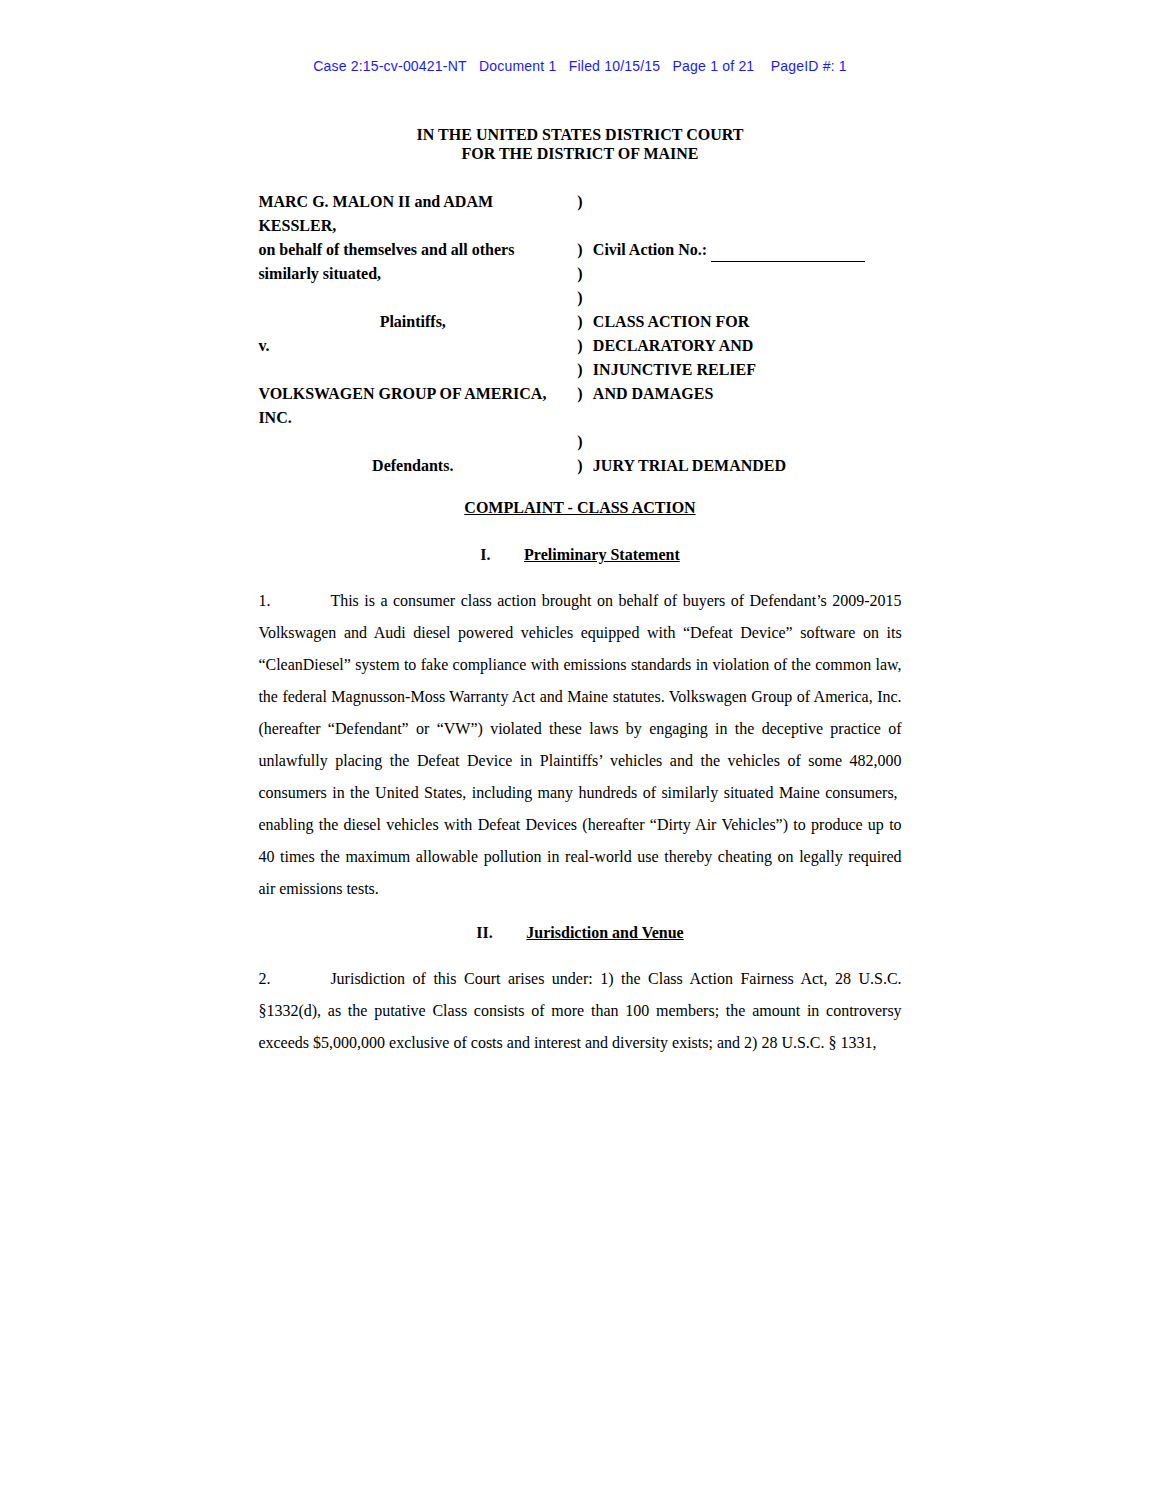Case 2:15-cv-00421-NT Document 1 Filed 10/15/15 Page 1 of 21 PageID #: 1
IN THE UNITED STATES DISTRICT COURT
FOR THE DISTRICT OF MAINE
| MARC G. MALON II and ADAM KESSLER, | ) | |
| on behalf of themselves and all others | ) | Civil Action No.: |
| similarly situated, | ) | |
| | ) | |
| Plaintiffs, | ) | CLASS ACTION FOR |
| v. | ) | DECLARATORY AND |
| | ) | INJUNCTIVE RELIEF |
| VOLKSWAGEN GROUP OF AMERICA, INC. | ) | AND DAMAGES |
| | ) | |
| Defendants. | ) | JURY TRIAL DEMANDED |
COMPLAINT - CLASS ACTION
I. Preliminary Statement
1. This is a consumer class action brought on behalf of buyers of Defendant’s 2009-2015 Volkswagen and Audi diesel powered vehicles equipped with “Defeat Device” software on its “CleanDiesel” system to fake compliance with emissions standards in violation of the common law, the federal Magnusson-Moss Warranty Act and Maine statutes. Volkswagen Group of America, Inc. (hereafter “Defendant” or “VW”) violated these laws by engaging in the deceptive practice of unlawfully placing the Defeat Device in Plaintiffs’ vehicles and the vehicles of some 482,000 consumers in the United States, including many hundreds of similarly situated Maine consumers, enabling the diesel vehicles with Defeat Devices (hereafter “Dirty Air Vehicles”) to produce up to 40 times the maximum allowable pollution in real-world use thereby cheating on legally required air emissions tests.
II. Jurisdiction and Venue
2. Jurisdiction of this Court arises under: 1) the Class Action Fairness Act, 28 U.S.C. §1332(d), as the putative Class consists of more than 100 members; the amount in controversy exceeds $5,000,000 exclusive of costs and interest and diversity exists; and 2) 28 U.S.C. § 1331,